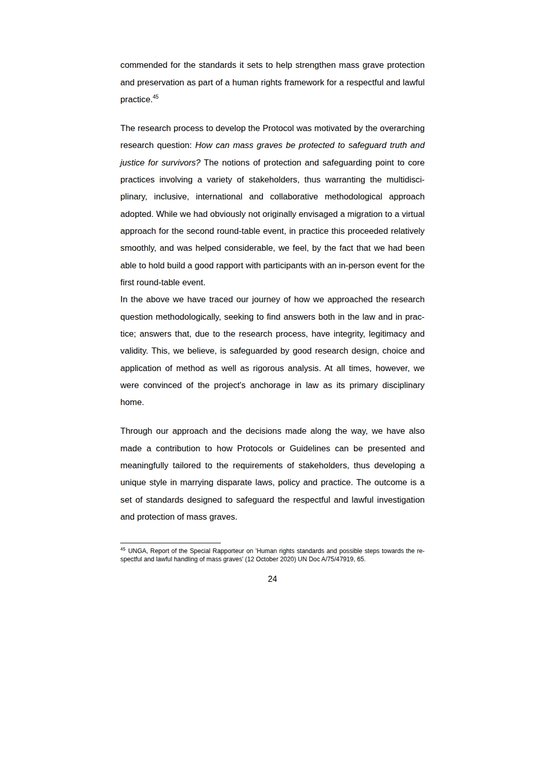commended for the standards it sets to help strengthen mass grave protection and preservation as part of a human rights framework for a respectful and lawful practice.45
The research process to develop the Protocol was motivated by the overarching research question: How can mass graves be protected to safeguard truth and justice for survivors? The notions of protection and safeguarding point to core practices involving a variety of stakeholders, thus warranting the multidisciplinary, inclusive, international and collaborative methodological approach adopted. While we had obviously not originally envisaged a migration to a virtual approach for the second round-table event, in practice this proceeded relatively smoothly, and was helped considerable, we feel, by the fact that we had been able to hold build a good rapport with participants with an in-person event for the first round-table event.
In the above we have traced our journey of how we approached the research question methodologically, seeking to find answers both in the law and in practice; answers that, due to the research process, have integrity, legitimacy and validity. This, we believe, is safeguarded by good research design, choice and application of method as well as rigorous analysis. At all times, however, we were convinced of the project's anchorage in law as its primary disciplinary home.
Through our approach and the decisions made along the way, we have also made a contribution to how Protocols or Guidelines can be presented and meaningfully tailored to the requirements of stakeholders, thus developing a unique style in marrying disparate laws, policy and practice. The outcome is a set of standards designed to safeguard the respectful and lawful investigation and protection of mass graves.
45 UNGA, Report of the Special Rapporteur on 'Human rights standards and possible steps towards the respectful and lawful handling of mass graves' (12 October 2020) UN Doc A/75/47919, 65.
24